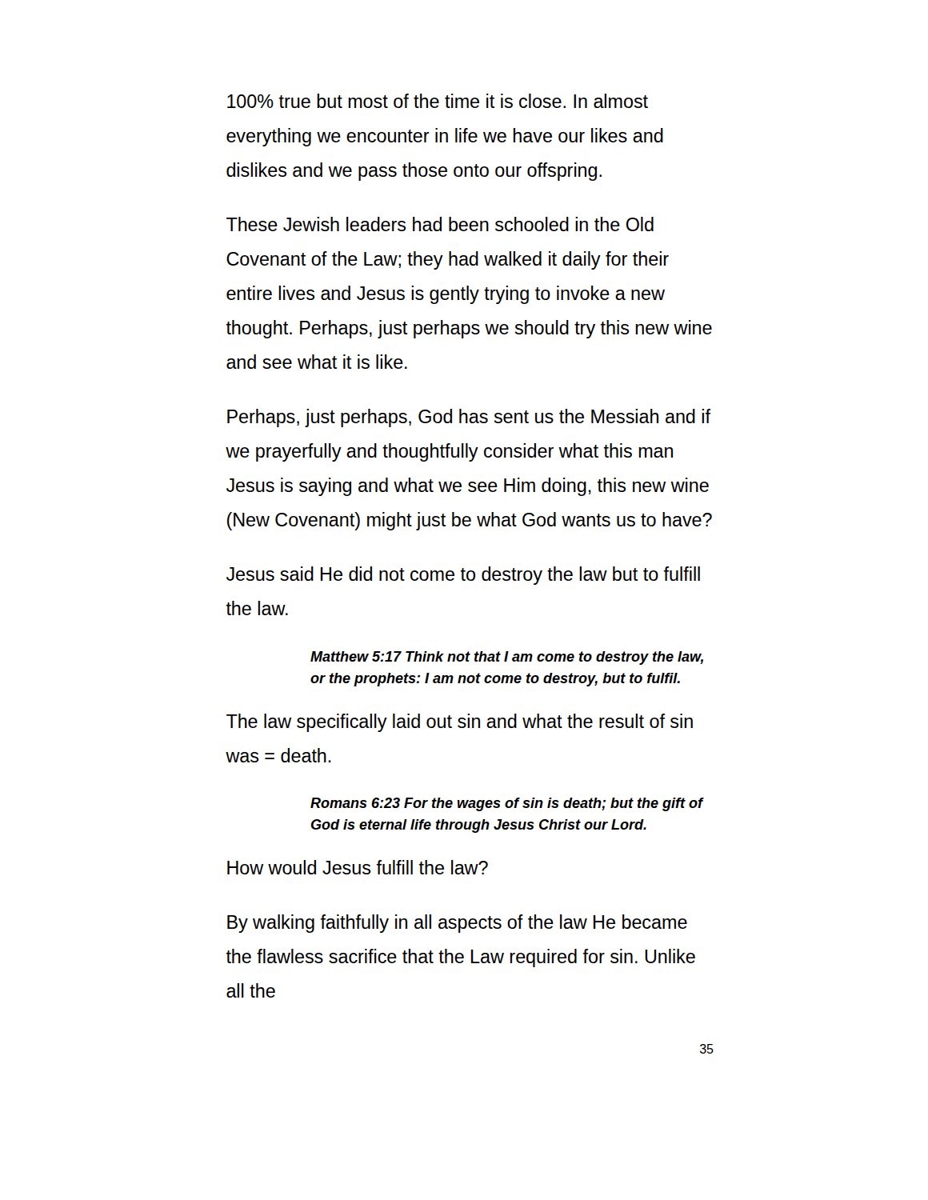100% true but most of the time it is close. In almost everything we encounter in life we have our likes and dislikes and we pass those onto our offspring.
These Jewish leaders had been schooled in the Old Covenant of the Law; they had walked it daily for their entire lives and Jesus is gently trying to invoke a new thought. Perhaps, just perhaps we should try this new wine and see what it is like.
Perhaps, just perhaps, God has sent us the Messiah and if we prayerfully and thoughtfully consider what this man Jesus is saying and what we see Him doing, this new wine (New Covenant) might just be what God wants us to have?
Jesus said He did not come to destroy the law but to fulfill the law.
Matthew 5:17 Think not that I am come to destroy the law, or the prophets: I am not come to destroy, but to fulfil.
The law specifically laid out sin and what the result of sin was = death.
Romans 6:23 For the wages of sin is death; but the gift of God is eternal life through Jesus Christ our Lord.
How would Jesus fulfill the law?
By walking faithfully in all aspects of the law He became the flawless sacrifice that the Law required for sin. Unlike all the
35